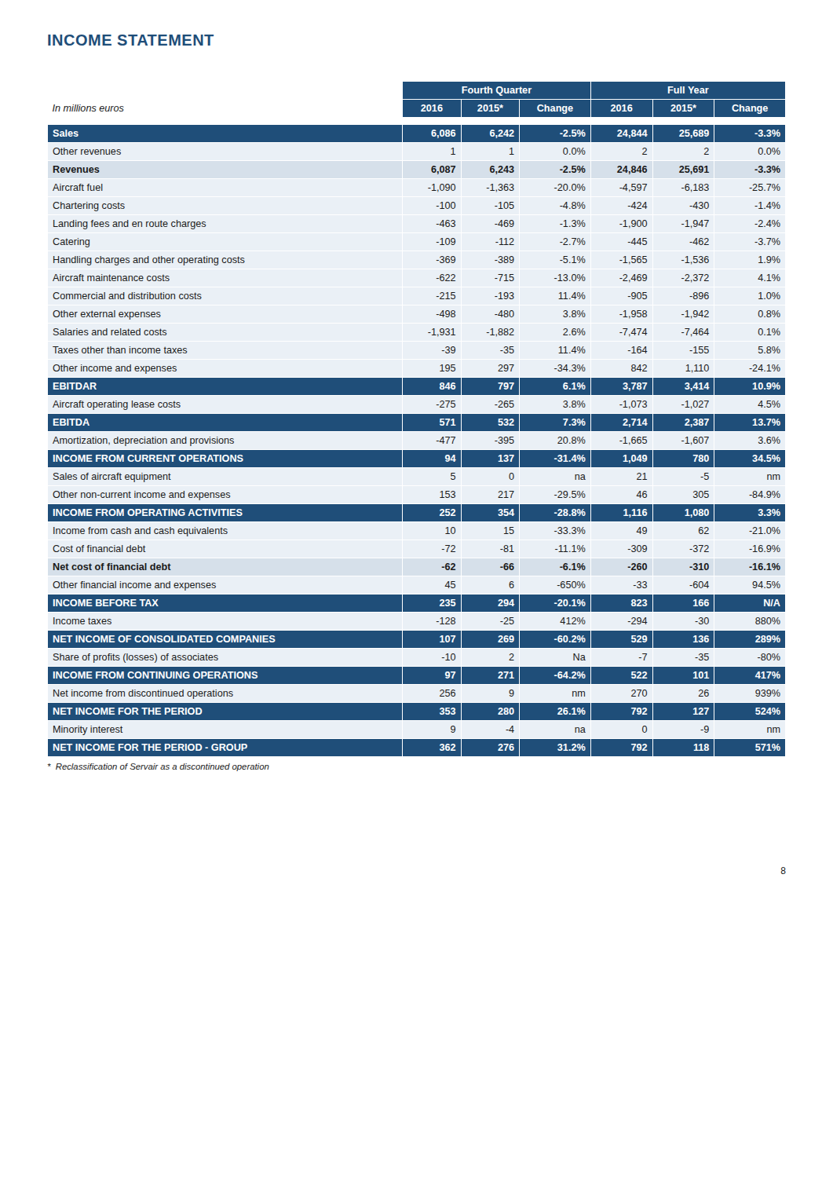INCOME STATEMENT
| | Fourth Quarter | Full Year |
| --- | --- | --- |
| In millions euros | 2016 | 2015* | Change | 2016 | 2015* | Change |
| Sales | 6,086 | 6,242 | -2.5% | 24,844 | 25,689 | -3.3% |
| Other revenues | 1 | 1 | 0.0% | 2 | 2 | 0.0% |
| Revenues | 6,087 | 6,243 | -2.5% | 24,846 | 25,691 | -3.3% |
| Aircraft fuel | -1,090 | -1,363 | -20.0% | -4,597 | -6,183 | -25.7% |
| Chartering costs | -100 | -105 | -4.8% | -424 | -430 | -1.4% |
| Landing fees and en route charges | -463 | -469 | -1.3% | -1,900 | -1,947 | -2.4% |
| Catering | -109 | -112 | -2.7% | -445 | -462 | -3.7% |
| Handling charges and other operating costs | -369 | -389 | -5.1% | -1,565 | -1,536 | 1.9% |
| Aircraft maintenance costs | -622 | -715 | -13.0% | -2,469 | -2,372 | 4.1% |
| Commercial and distribution costs | -215 | -193 | 11.4% | -905 | -896 | 1.0% |
| Other external expenses | -498 | -480 | 3.8% | -1,958 | -1,942 | 0.8% |
| Salaries and related costs | -1,931 | -1,882 | 2.6% | -7,474 | -7,464 | 0.1% |
| Taxes other than income taxes | -39 | -35 | 11.4% | -164 | -155 | 5.8% |
| Other income and expenses | 195 | 297 | -34.3% | 842 | 1,110 | -24.1% |
| EBITDAR | 846 | 797 | 6.1% | 3,787 | 3,414 | 10.9% |
| Aircraft operating lease costs | -275 | -265 | 3.8% | -1,073 | -1,027 | 4.5% |
| EBITDA | 571 | 532 | 7.3% | 2,714 | 2,387 | 13.7% |
| Amortization, depreciation and provisions | -477 | -395 | 20.8% | -1,665 | -1,607 | 3.6% |
| INCOME FROM CURRENT OPERATIONS | 94 | 137 | -31.4% | 1,049 | 780 | 34.5% |
| Sales of aircraft equipment | 5 | 0 | na | 21 | -5 | nm |
| Other non-current income and expenses | 153 | 217 | -29.5% | 46 | 305 | -84.9% |
| INCOME FROM OPERATING ACTIVITIES | 252 | 354 | -28.8% | 1,116 | 1,080 | 3.3% |
| Income from cash and cash equivalents | 10 | 15 | -33.3% | 49 | 62 | -21.0% |
| Cost of financial debt | -72 | -81 | -11.1% | -309 | -372 | -16.9% |
| Net cost of financial debt | -62 | -66 | -6.1% | -260 | -310 | -16.1% |
| Other financial income and expenses | 45 | 6 | -650% | -33 | -604 | 94.5% |
| INCOME BEFORE TAX | 235 | 294 | -20.1% | 823 | 166 | N/A |
| Income taxes | -128 | -25 | 412% | -294 | -30 | 880% |
| NET INCOME OF CONSOLIDATED COMPANIES | 107 | 269 | -60.2% | 529 | 136 | 289% |
| Share of profits (losses) of associates | -10 | 2 | Na | -7 | -35 | -80% |
| INCOME FROM CONTINUING OPERATIONS | 97 | 271 | -64.2% | 522 | 101 | 417% |
| Net income from discontinued operations | 256 | 9 | nm | 270 | 26 | 939% |
| NET INCOME FOR THE PERIOD | 353 | 280 | 26.1% | 792 | 127 | 524% |
| Minority interest | 9 | -4 | na | 0 | -9 | nm |
| NET INCOME FOR THE PERIOD - GROUP | 362 | 276 | 31.2% | 792 | 118 | 571% |
* Reclassification of Servair as a discontinued operation
8